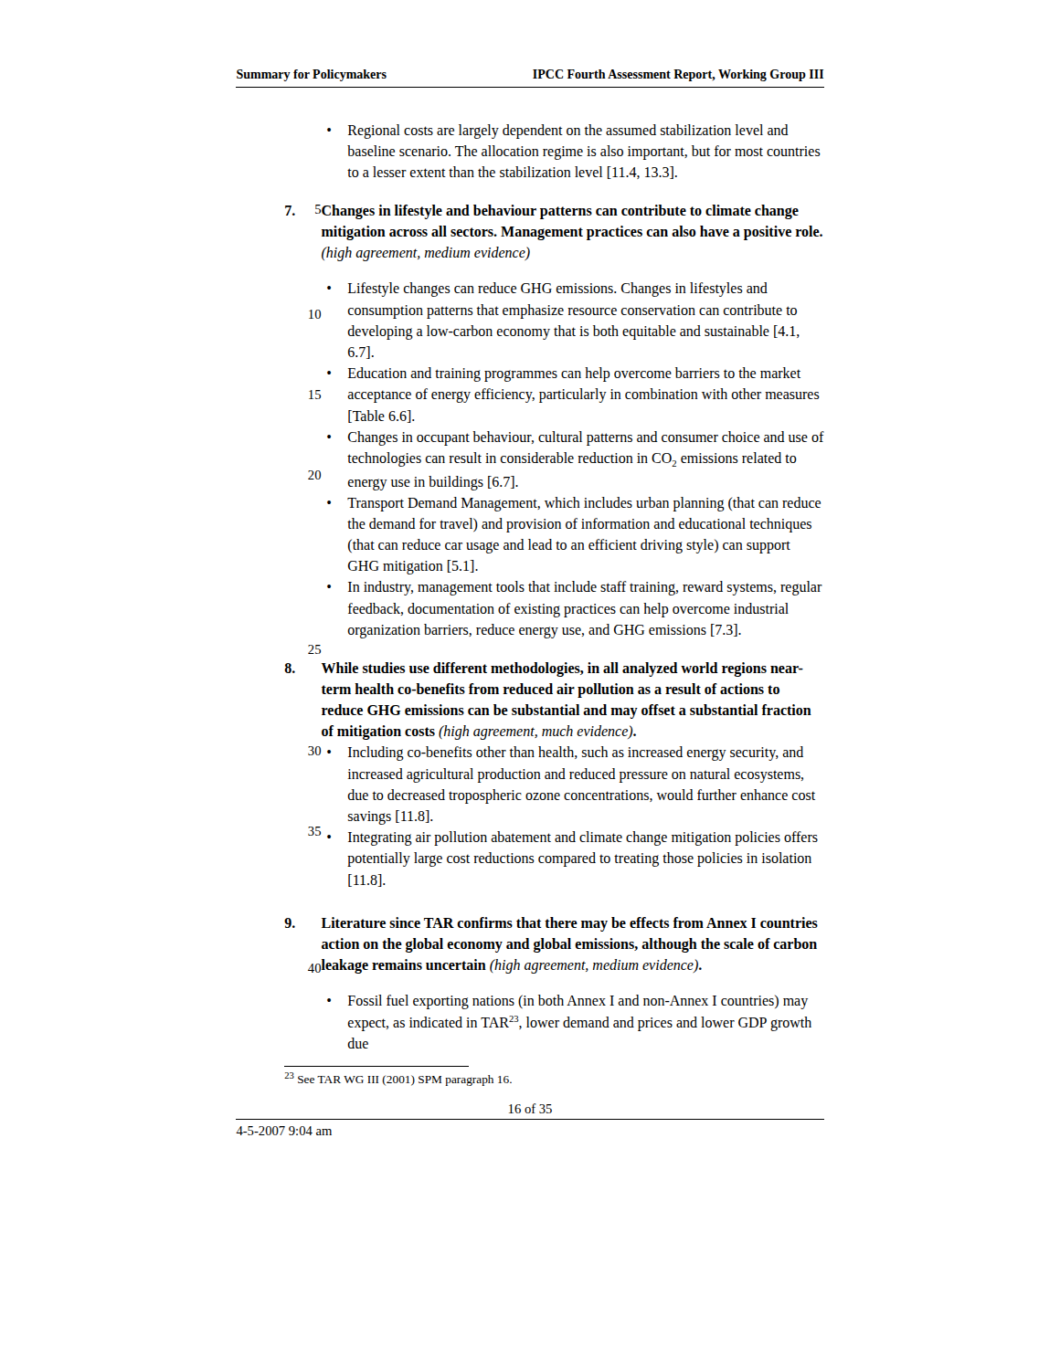Summary for Policymakers
IPCC Fourth Assessment Report, Working Group III
Regional costs are largely dependent on the assumed stabilization level and baseline scenario. The allocation regime is also important, but for most countries to a lesser extent than the stabilization level [11.4, 13.3].
5 7.
Changes in lifestyle and behaviour patterns can contribute to climate change mitigation across all sectors. Management practices can also have a positive role.
(high agreement, medium evidence)
10 15 20
Lifestyle changes can reduce GHG emissions. Changes in lifestyles and consumption patterns that emphasize resource conservation can contribute to developing a low-carbon economy that is both equitable and sustainable [4.1, 6.7].
Education and training programmes can help overcome barriers to the market acceptance of energy efficiency, particularly in combination with other measures [Table 6.6].
Changes in occupant behaviour, cultural patterns and consumer choice and use of technologies can result in considerable reduction in CO2 emissions related to energy use in buildings [6.7].
Transport Demand Management, which includes urban planning (that can reduce the demand for travel) and provision of information and educational techniques (that can reduce car usage and lead to an efficient driving style) can support GHG mitigation [5.1].
In industry, management tools that include staff training, reward systems, regular feedback, documentation of existing practices can help overcome industrial organization barriers, reduce energy use, and GHG emissions [7.3].
25
8.
While studies use different methodologies, in all analyzed world regions near-term health co-benefits from reduced air pollution as a result of actions to reduce GHG emissions can be substantial and may offset a substantial fraction of mitigation costs (high agreement, much evidence).
30 35
Including co-benefits other than health, such as increased energy security, and increased agricultural production and reduced pressure on natural ecosystems, due to decreased tropospheric ozone concentrations, would further enhance cost savings [11.8].
Integrating air pollution abatement and climate change mitigation policies offers potentially large cost reductions compared to treating those policies in isolation [11.8].
9.
Literature since TAR confirms that there may be effects from Annex I countries action on the global economy and global emissions, although the scale of carbon leakage remains uncertain (high agreement, medium evidence).
40
Fossil fuel exporting nations (in both Annex I and non-Annex I countries) may expect, as indicated in TAR23, lower demand and prices and lower GDP growth due
23 See TAR WG III (2001) SPM paragraph 16.
16 of 35
4-5-2007 9:04 am